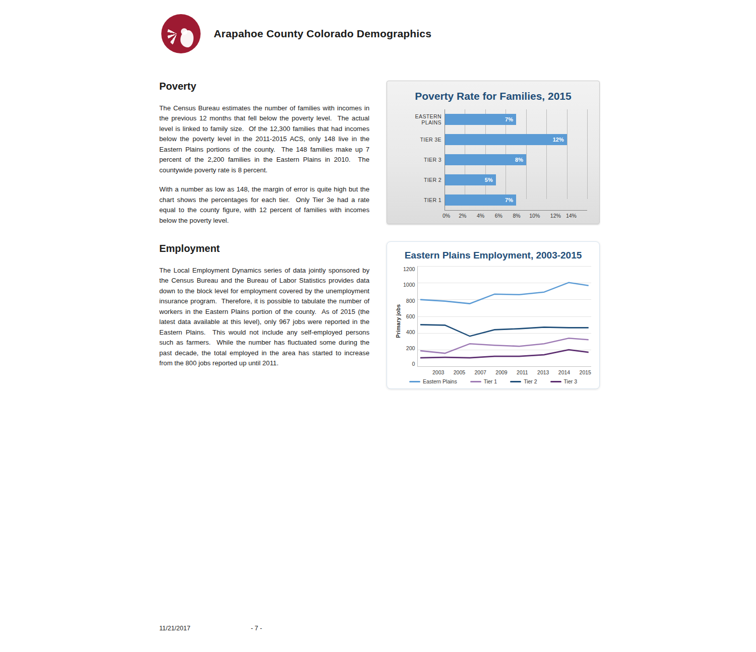Arapahoe County Colorado Demographics
Poverty
The Census Bureau estimates the number of families with incomes in the previous 12 months that fell below the poverty level. The actual level is linked to family size. Of the 12,300 families that had incomes below the poverty level in the 2011-2015 ACS, only 148 live in the Eastern Plains portions of the county. The 148 families make up 7 percent of the 2,200 families in the Eastern Plains in 2010. The countywide poverty rate is 8 percent.
With a number as low as 148, the margin of error is quite high but the chart shows the percentages for each tier. Only Tier 3e had a rate equal to the county figure, with 12 percent of families with incomes below the poverty level.
Employment
The Local Employment Dynamics series of data jointly sponsored by the Census Bureau and the Bureau of Labor Statistics provides data down to the block level for employment covered by the unemployment insurance program. Therefore, it is possible to tabulate the number of workers in the Eastern Plains portion of the county. As of 2015 (the latest data available at this level), only 967 jobs were reported in the Eastern Plains. This would not include any self-employed persons such as farmers. While the number has fluctuated some during the past decade, the total employed in the area has started to increase from the 800 jobs reported up until 2011.
Poverty Rate for Families, 2015
EASTERN PLAINS
7%
TIER 3E
12%
TIER 3
8%
TIER 2
5%
TIER 1
7%
0% 2% 4% 6% 8% 10% 12% 14%
Eastern Plains Employment, 2003-2015
Primary jobs
120010008006004002000
20032005200720092011201320142015
Eastern Plains
Tier 1
Tier 2
Tier 3
11/21/2017 - 7 -